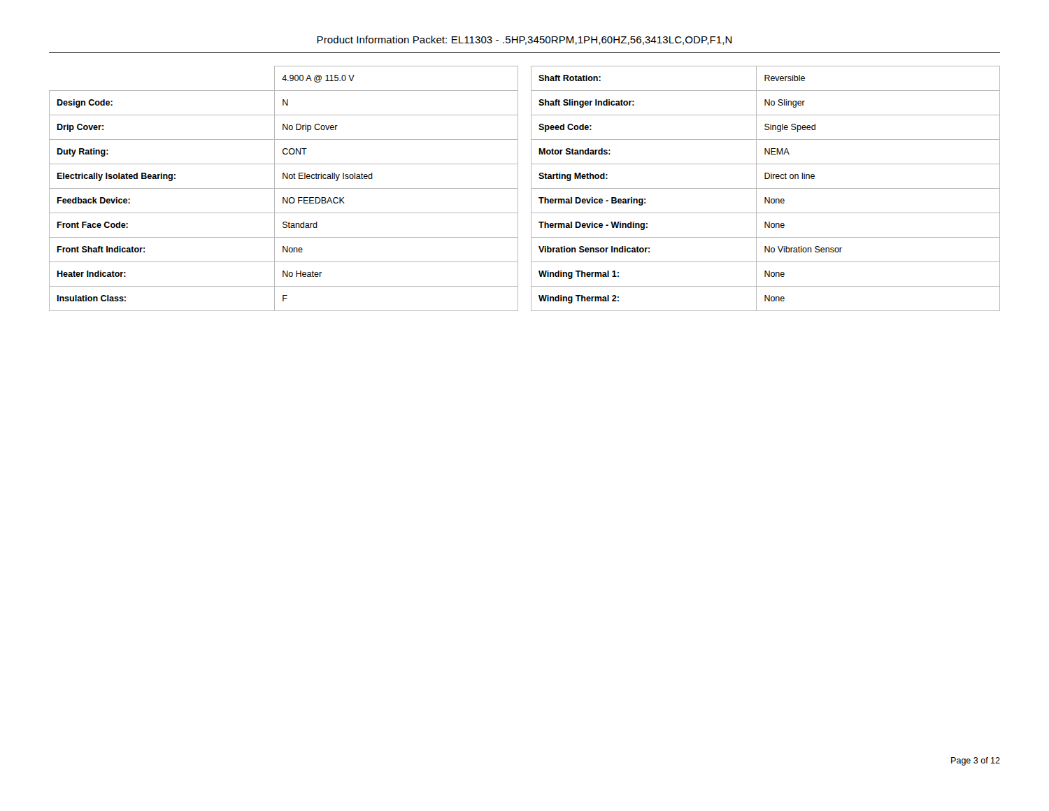Product Information Packet: EL11303 - .5HP,3450RPM,1PH,60HZ,56,3413LC,ODP,F1,N
| | 4.900 A @ 115.0 V |
| Design Code: | N |
| Drip Cover: | No Drip Cover |
| Duty Rating: | CONT |
| Electrically Isolated Bearing: | Not Electrically Isolated |
| Feedback Device: | NO FEEDBACK |
| Front Face Code: | Standard |
| Front Shaft Indicator: | None |
| Heater Indicator: | No Heater |
| Insulation Class: | F |
| Shaft Rotation: | Reversible |
| Shaft Slinger Indicator: | No Slinger |
| Speed Code: | Single Speed |
| Motor Standards: | NEMA |
| Starting Method: | Direct on line |
| Thermal Device - Bearing: | None |
| Thermal Device - Winding: | None |
| Vibration Sensor Indicator: | No Vibration Sensor |
| Winding Thermal 1: | None |
| Winding Thermal 2: | None |
Page 3 of 12